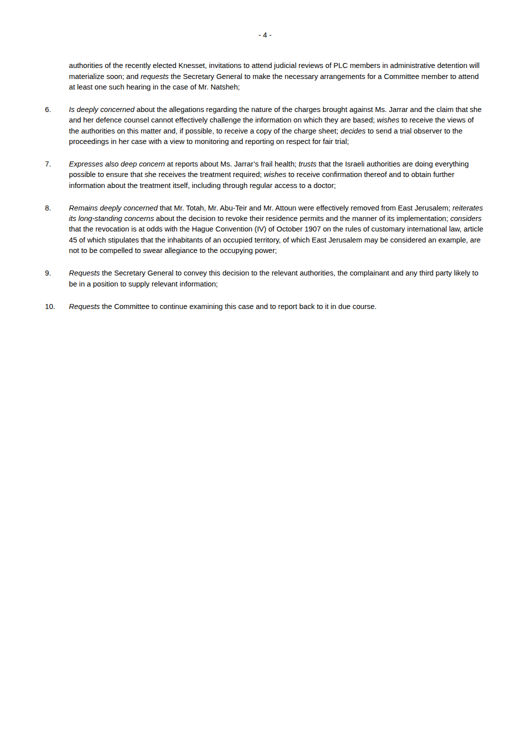- 4 -
authorities of the recently elected Knesset, invitations to attend judicial reviews of PLC members in administrative detention will materialize soon; and requests the Secretary General to make the necessary arrangements for a Committee member to attend at least one such hearing in the case of Mr. Natsheh;
6. Is deeply concerned about the allegations regarding the nature of the charges brought against Ms. Jarrar and the claim that she and her defence counsel cannot effectively challenge the information on which they are based; wishes to receive the views of the authorities on this matter and, if possible, to receive a copy of the charge sheet; decides to send a trial observer to the proceedings in her case with a view to monitoring and reporting on respect for fair trial;
7. Expresses also deep concern at reports about Ms. Jarrar’s frail health; trusts that the Israeli authorities are doing everything possible to ensure that she receives the treatment required; wishes to receive confirmation thereof and to obtain further information about the treatment itself, including through regular access to a doctor;
8. Remains deeply concerned that Mr. Totah, Mr. Abu-Teir and Mr. Attoun were effectively removed from East Jerusalem; reiterates its long-standing concerns about the decision to revoke their residence permits and the manner of its implementation; considers that the revocation is at odds with the Hague Convention (IV) of October 1907 on the rules of customary international law, article 45 of which stipulates that the inhabitants of an occupied territory, of which East Jerusalem may be considered an example, are not to be compelled to swear allegiance to the occupying power;
9. Requests the Secretary General to convey this decision to the relevant authorities, the complainant and any third party likely to be in a position to supply relevant information;
10. Requests the Committee to continue examining this case and to report back to it in due course.